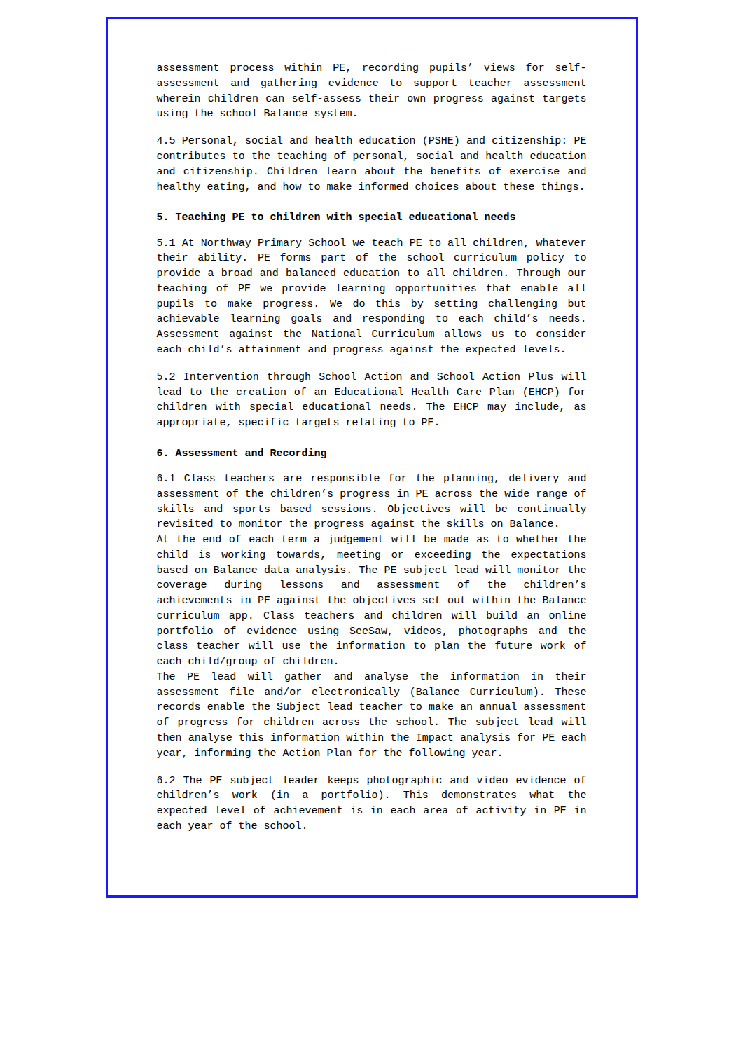assessment process within PE, recording pupils’ views for self-assessment and gathering evidence to support teacher assessment wherein children can self-assess their own progress against targets using the school Balance system.
4.5 Personal, social and health education (PSHE) and citizenship: PE contributes to the teaching of personal, social and health education and citizenship. Children learn about the benefits of exercise and healthy eating, and how to make informed choices about these things.
5. Teaching PE to children with special educational needs
5.1 At Northway Primary School we teach PE to all children, whatever their ability. PE forms part of the school curriculum policy to provide a broad and balanced education to all children. Through our teaching of PE we provide learning opportunities that enable all pupils to make progress. We do this by setting challenging but achievable learning goals and responding to each child’s needs. Assessment against the National Curriculum allows us to consider each child’s attainment and progress against the expected levels.
5.2 Intervention through School Action and School Action Plus will lead to the creation of an Educational Health Care Plan (EHCP) for children with special educational needs. The EHCP may include, as appropriate, specific targets relating to PE.
6. Assessment and Recording
6.1 Class teachers are responsible for the planning, delivery and assessment of the children’s progress in PE across the wide range of skills and sports based sessions. Objectives will be continually revisited to monitor the progress against the skills on Balance.
At the end of each term a judgement will be made as to whether the child is working towards, meeting or exceeding the expectations based on Balance data analysis. The PE subject lead will monitor the coverage during lessons and assessment of the children’s achievements in PE against the objectives set out within the Balance curriculum app. Class teachers and children will build an online portfolio of evidence using SeeSaw, videos, photographs and the class teacher will use the information to plan the future work of each child/group of children.
The PE lead will gather and analyse the information in their assessment file and/or electronically (Balance Curriculum). These records enable the Subject lead teacher to make an annual assessment of progress for children across the school. The subject lead will then analyse this information within the Impact analysis for PE each year, informing the Action Plan for the following year.
6.2 The PE subject leader keeps photographic and video evidence of children’s work (in a portfolio). This demonstrates what the expected level of achievement is in each area of activity in PE in each year of the school.